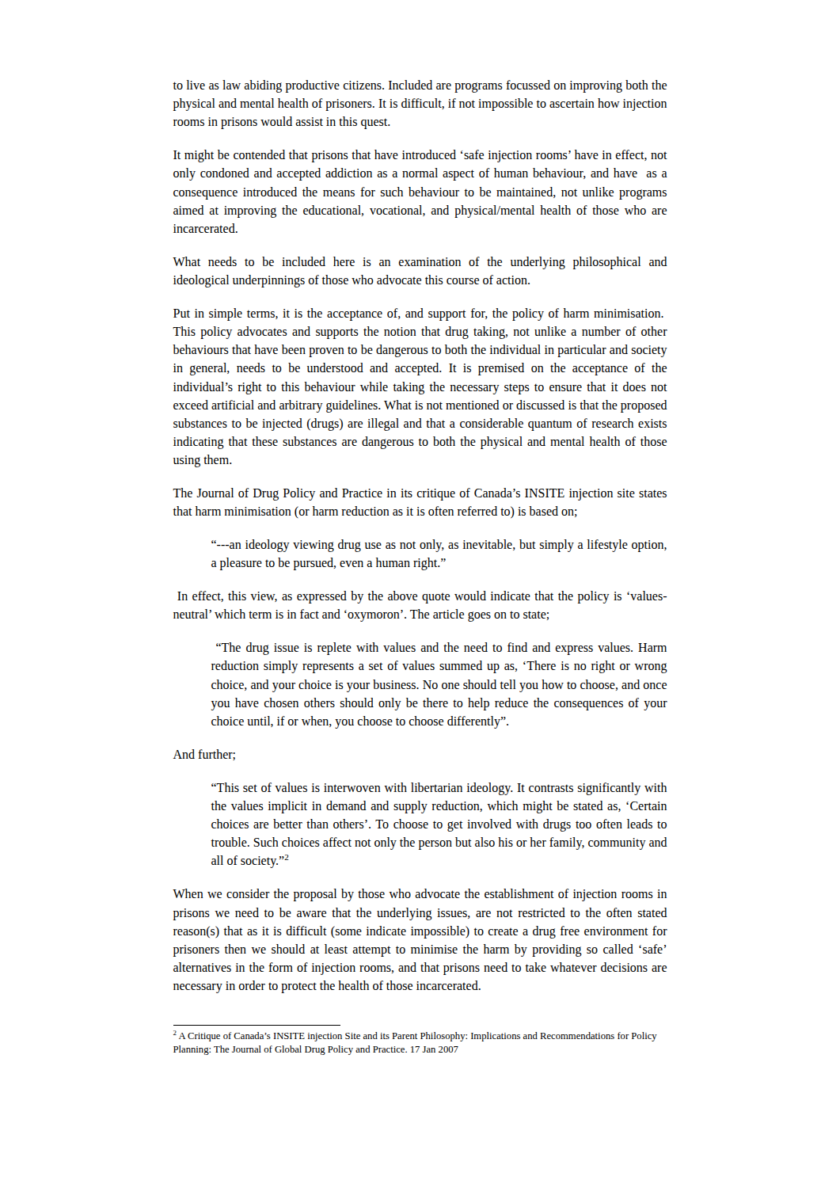to live as law abiding productive citizens. Included are programs focussed on improving both the physical and mental health of prisoners. It is difficult, if not impossible to ascertain how injection rooms in prisons would assist in this quest.
It might be contended that prisons that have introduced ‘safe injection rooms’ have in effect, not only condoned and accepted addiction as a normal aspect of human behaviour, and have as a consequence introduced the means for such behaviour to be maintained, not unlike programs aimed at improving the educational, vocational, and physical/mental health of those who are incarcerated.
What needs to be included here is an examination of the underlying philosophical and ideological underpinnings of those who advocate this course of action.
Put in simple terms, it is the acceptance of, and support for, the policy of harm minimisation. This policy advocates and supports the notion that drug taking, not unlike a number of other behaviours that have been proven to be dangerous to both the individual in particular and society in general, needs to be understood and accepted. It is premised on the acceptance of the individual’s right to this behaviour while taking the necessary steps to ensure that it does not exceed artificial and arbitrary guidelines. What is not mentioned or discussed is that the proposed substances to be injected (drugs) are illegal and that a considerable quantum of research exists indicating that these substances are dangerous to both the physical and mental health of those using them.
The Journal of Drug Policy and Practice in its critique of Canada’s INSITE injection site states that harm minimisation (or harm reduction as it is often referred to) is based on;
“---an ideology viewing drug use as not only, as inevitable, but simply a lifestyle option, a pleasure to be pursued, even a human right.”
In effect, this view, as expressed by the above quote would indicate that the policy is ‘values-neutral’ which term is in fact and ‘oxymoron’. The article goes on to state;
“The drug issue is replete with values and the need to find and express values. Harm reduction simply represents a set of values summed up as, ‘There is no right or wrong choice, and your choice is your business. No one should tell you how to choose, and once you have chosen others should only be there to help reduce the consequences of your choice until, if or when, you choose to choose differently”.
And further;
“This set of values is interwoven with libertarian ideology. It contrasts significantly with the values implicit in demand and supply reduction, which might be stated as, ‘Certain choices are better than others’. To choose to get involved with drugs too often leads to trouble. Such choices affect not only the person but also his or her family, community and all of society.”2
When we consider the proposal by those who advocate the establishment of injection rooms in prisons we need to be aware that the underlying issues, are not restricted to the often stated reason(s) that as it is difficult (some indicate impossible) to create a drug free environment for prisoners then we should at least attempt to minimise the harm by providing so called ‘safe’ alternatives in the form of injection rooms, and that prisons need to take whatever decisions are necessary in order to protect the health of those incarcerated.
2 A Critique of Canada’s INSITE injection Site and its Parent Philosophy: Implications and Recommendations for Policy Planning: The Journal of Global Drug Policy and Practice. 17 Jan 2007